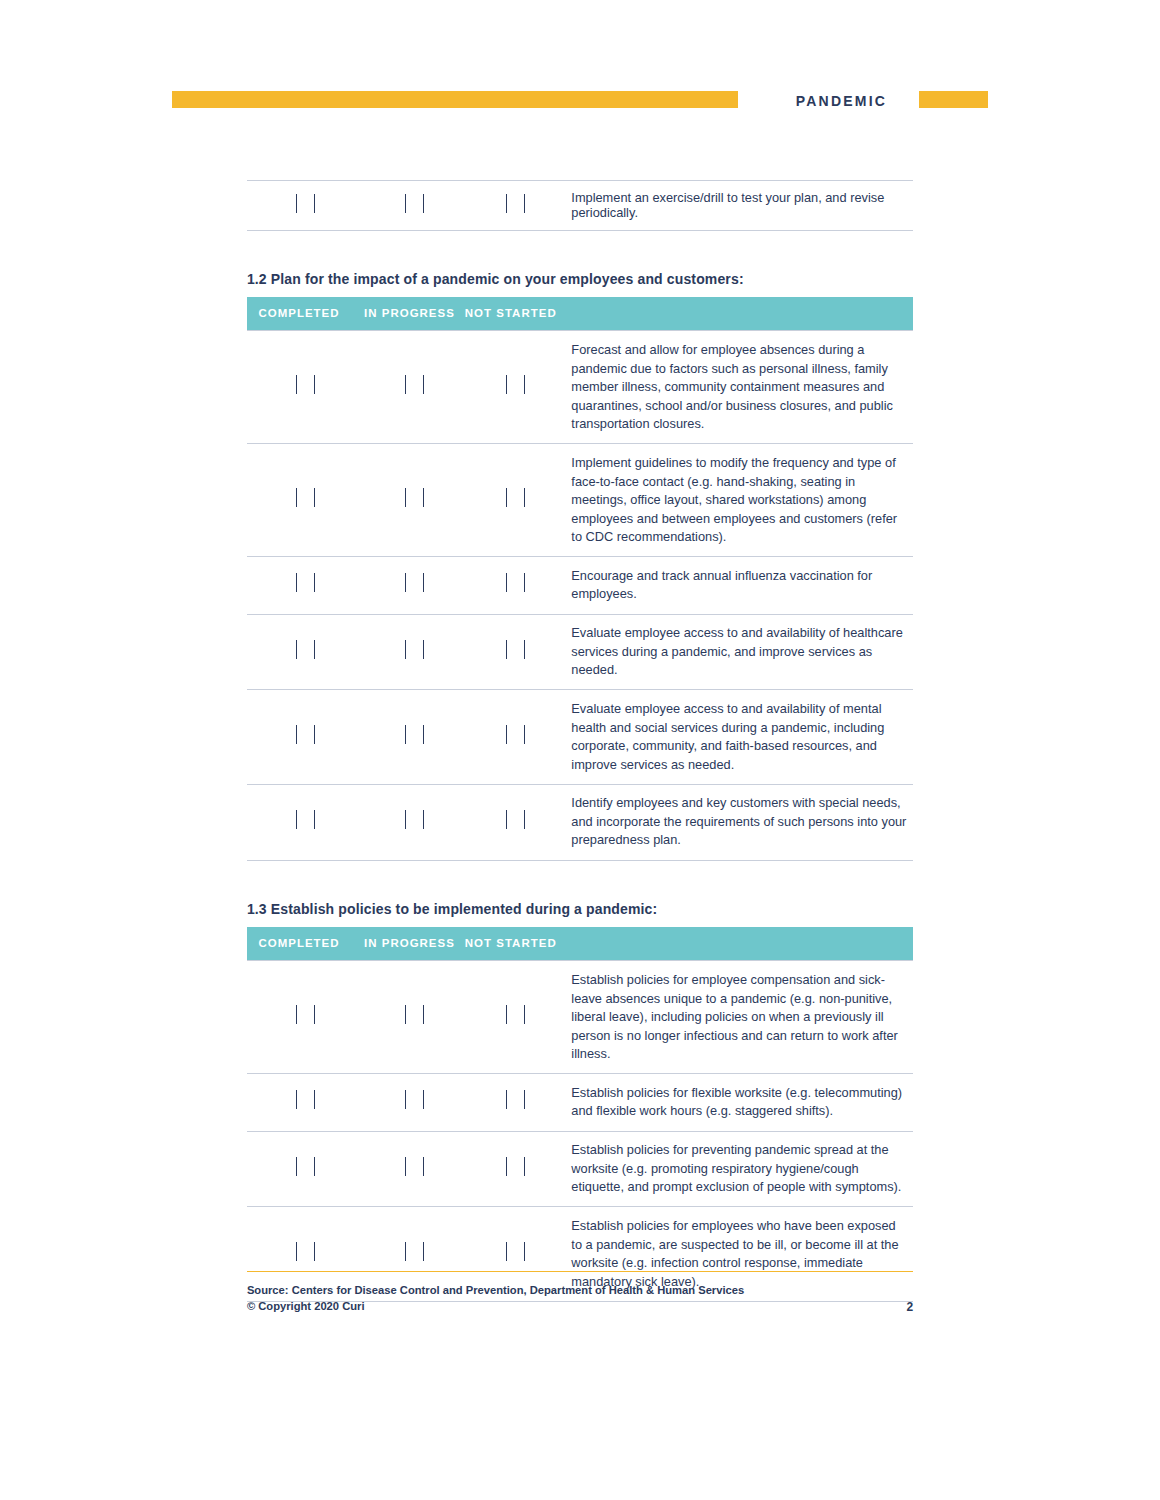PANDEMIC
| | | | Implement an exercise/drill to test your plan, and revise periodically. |
1.2 Plan for the impact of a pandemic on your employees and customers:
| COMPLETED | IN PROGRESS | NOT STARTED | |
| --- | --- | --- | --- |
| | | | Forecast and allow for employee absences during a pandemic due to factors such as personal illness, family member illness, community containment measures and quarantines, school and/or business closures, and public transportation closures. |
| | | | Implement guidelines to modify the frequency and type of face-to-face contact (e.g. hand-shaking, seating in meetings, office layout, shared workstations) among employees and between employees and customers (refer to CDC recommendations). |
| | | | Encourage and track annual influenza vaccination for employees. |
| | | | Evaluate employee access to and availability of healthcare services during a pandemic, and improve services as needed. |
| | | | Evaluate employee access to and availability of mental health and social services during a pandemic, including corporate, community, and faith-based resources, and improve services as needed. |
| | | | Identify employees and key customers with special needs, and incorporate the requirements of such persons into your preparedness plan. |
1.3 Establish policies to be implemented during a pandemic:
| COMPLETED | IN PROGRESS | NOT STARTED | |
| --- | --- | --- | --- |
| | | | Establish policies for employee compensation and sick-leave absences unique to a pandemic (e.g. non-punitive, liberal leave), including policies on when a previously ill person is no longer infectious and can return to work after illness. |
| | | | Establish policies for flexible worksite (e.g. telecommuting) and flexible work hours (e.g. staggered shifts). |
| | | | Establish policies for preventing pandemic spread at the worksite (e.g. promoting respiratory hygiene/cough etiquette, and prompt exclusion of people with symptoms). |
| | | | Establish policies for employees who have been exposed to a pandemic, are suspected to be ill, or become ill at the worksite (e.g. infection control response, immediate mandatory sick leave). |
Source: Centers for Disease Control and Prevention, Department of Health & Human Services
© Copyright 2020 Curi
2